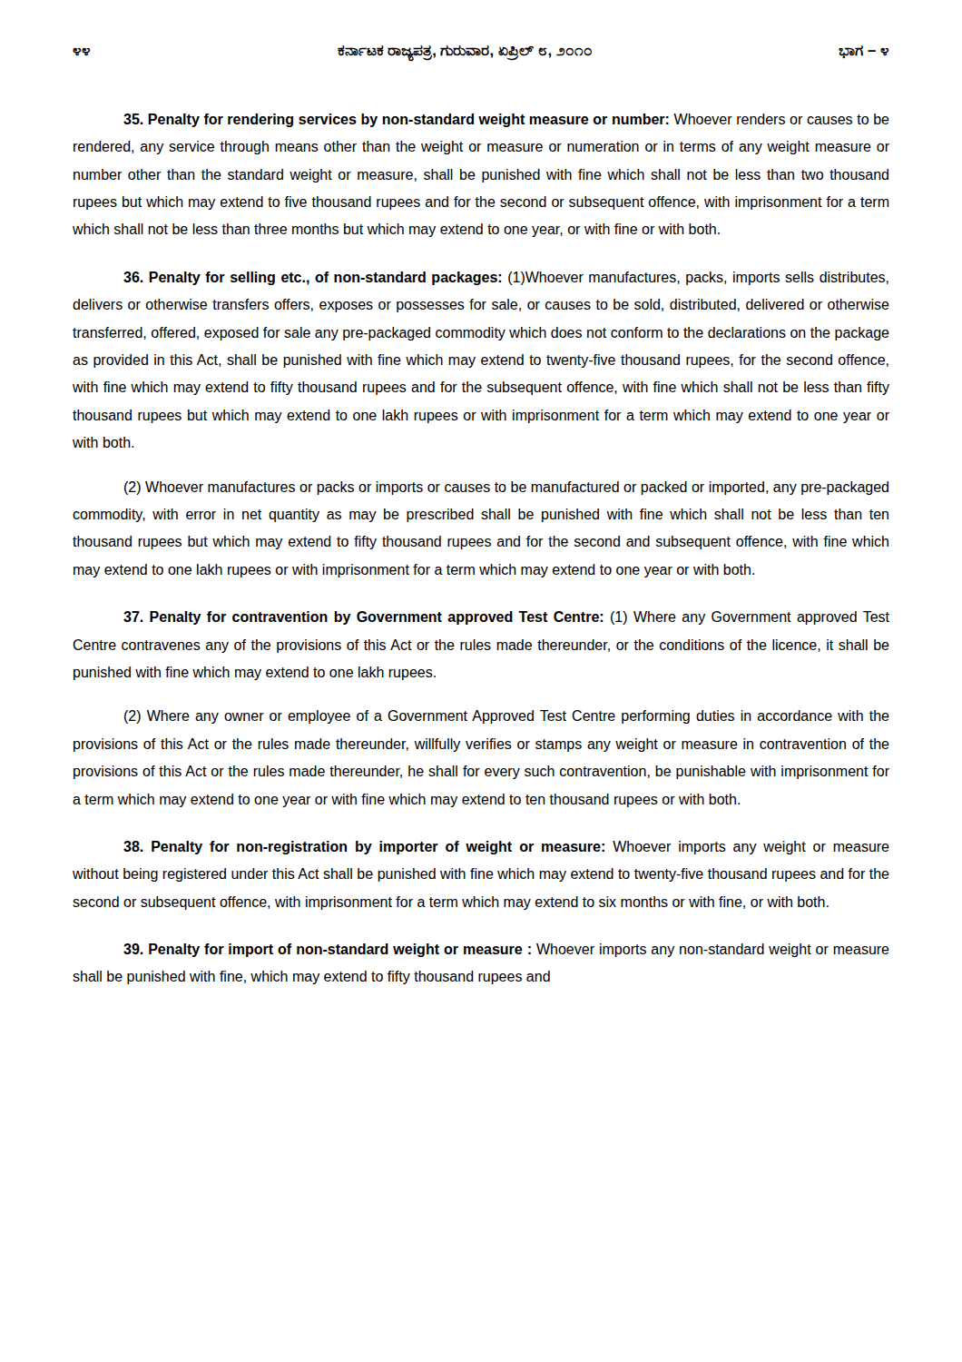೪೪ ಕರ್ನಾಟಕ ರಾಜ್ಯಪತ್ರ, ಗುರುವಾರ, ಏಪ್ರಿಲ್ ೮, ೨೦೧೦ ಭಾಗ – ೪
35. Penalty for rendering services by non-standard weight measure or number: Whoever renders or causes to be rendered, any service through means other than the weight or measure or numeration or in terms of any weight measure or number other than the standard weight or measure, shall be punished with fine which shall not be less than two thousand rupees but which may extend to five thousand rupees and for the second or subsequent offence, with imprisonment for a term which shall not be less than three months but which may extend to one year, or with fine or with both.
36. Penalty for selling etc., of non-standard packages: (1)Whoever manufactures, packs, imports sells distributes, delivers or otherwise transfers offers, exposes or possesses for sale, or causes to be sold, distributed, delivered or otherwise transferred, offered, exposed for sale any pre-packaged commodity which does not conform to the declarations on the package as provided in this Act, shall be punished with fine which may extend to twenty-five thousand rupees, for the second offence, with fine which may extend to fifty thousand rupees and for the subsequent offence, with fine which shall not be less than fifty thousand rupees but which may extend to one lakh rupees or with imprisonment for a term which may extend to one year or with both.
(2) Whoever manufactures or packs or imports or causes to be manufactured or packed or imported, any pre-packaged commodity, with error in net quantity as may be prescribed shall be punished with fine which shall not be less than ten thousand rupees but which may extend to fifty thousand rupees and for the second and subsequent offence, with fine which may extend to one lakh rupees or with imprisonment for a term which may extend to one year or with both.
37. Penalty for contravention by Government approved Test Centre: (1) Where any Government approved Test Centre contravenes any of the provisions of this Act or the rules made thereunder, or the conditions of the licence, it shall be punished with fine which may extend to one lakh rupees.
(2) Where any owner or employee of a Government Approved Test Centre performing duties in accordance with the provisions of this Act or the rules made thereunder, willfully verifies or stamps any weight or measure in contravention of the provisions of this Act or the rules made thereunder, he shall for every such contravention, be punishable with imprisonment for a term which may extend to one year or with fine which may extend to ten thousand rupees or with both.
38. Penalty for non-registration by importer of weight or measure: Whoever imports any weight or measure without being registered under this Act shall be punished with fine which may extend to twenty-five thousand rupees and for the second or subsequent offence, with imprisonment for a term which may extend to six months or with fine, or with both.
39. Penalty for import of non-standard weight or measure : Whoever imports any non-standard weight or measure shall be punished with fine, which may extend to fifty thousand rupees and